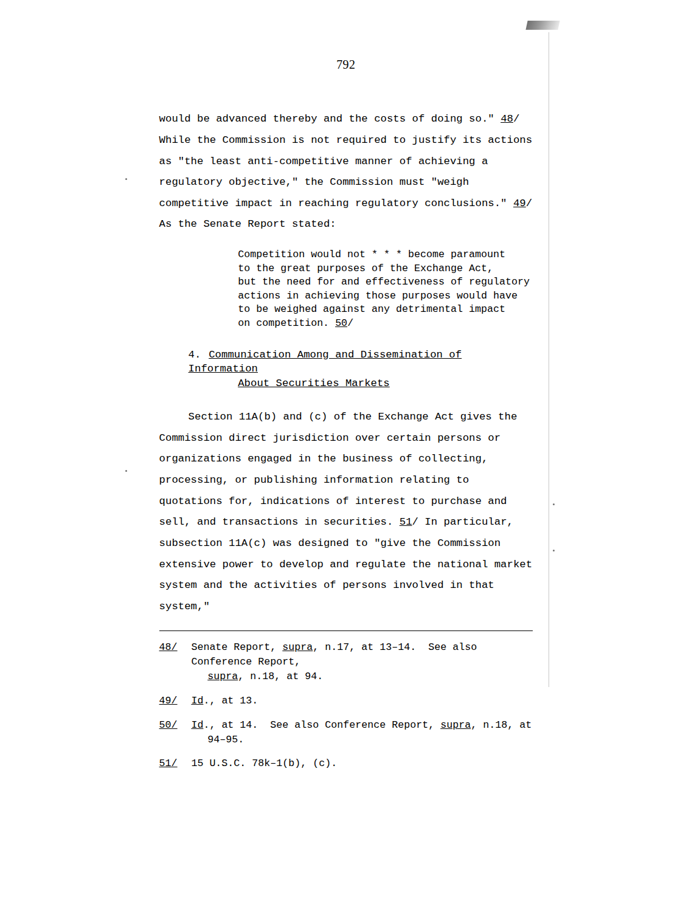792
would be advanced thereby and the costs of doing so." 48/ While the Commission is not required to justify its actions as "the least anti-competitive manner of achieving a regulatory objective," the Commission must "weigh competitive impact in reaching regulatory conclusions." 49/ As the Senate Report stated:
Competition would not * * * become paramount
to the great purposes of the Exchange Act,
but the need for and effectiveness of regulatory
actions in achieving those purposes would have
to be weighed against any detrimental impact
on competition. 50/
4. Communication Among and Dissemination of Information
About Securities Markets
Section 11A(b) and (c) of the Exchange Act gives the Commission direct jurisdiction over certain persons or organizations engaged in the business of collecting, processing, or publishing information relating to quotations for, indications of interest to purchase and sell, and transactions in securities. 51/ In particular, subsection 11A(c) was designed to "give the Commission extensive power to develop and regulate the national market system and the activities of persons involved in that system,"
48/
Senate Report, supra, n.17, at 13–14. See also Conference Report, supra, n.18, at 94.
49/
Id., at 13.
50/
Id., at 14. See also Conference Report, supra, n.18, at 94–95.
51/
15 U.S.C. 78k–1(b), (c).